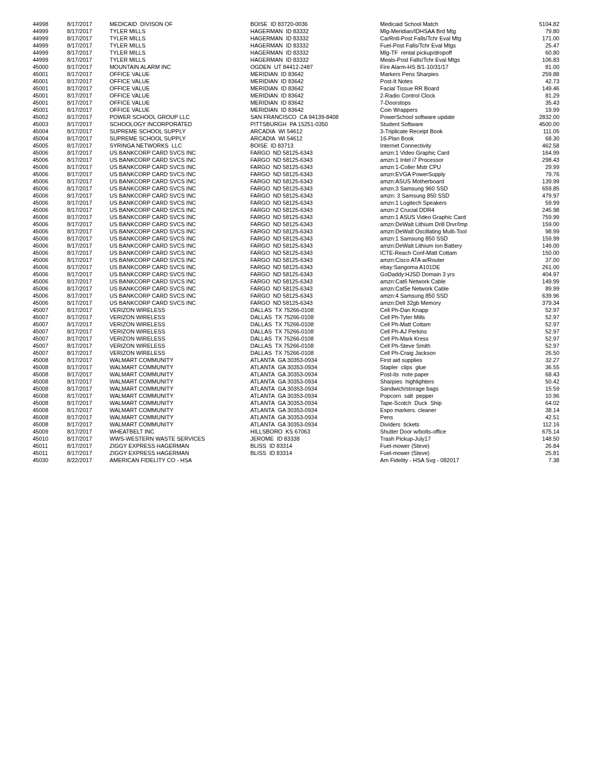| 44998 | 8/17/2017 | MEDICAID DIVISON OF | BOISE ID 83720-0036 | Medicaid School Match | 5104.82 |
| 44999 | 8/17/2017 | TYLER MILLS | HAGERMAN ID 83332 | Mlg-Meridian/IDHSAA Brd Mtg | 79.80 |
| 44999 | 8/17/2017 | TYLER MILLS | HAGERMAN ID 83332 | CarRntl-Post Falls/Tchr Eval Mtg | 171.00 |
| 44999 | 8/17/2017 | TYLER MILLS | HAGERMAN ID 83332 | Fuel-Post Falls/Tchr Eval Mtgs | 25.47 |
| 44999 | 8/17/2017 | TYLER MILLS | HAGERMAN ID 83332 | Mlg-TF rental pickup/dropoff | 60.80 |
| 44999 | 8/17/2017 | TYLER MILLS | HAGERMAN ID 83332 | Meals-Post Falls/Tchr Eval Mtgs | 106.83 |
| 45000 | 8/17/2017 | MOUNTAIN ALARM INC | OGDEN UT 84412-2487 | Fire Alarm-HS 8/1-10/31/17 | 81.00 |
| 45001 | 8/17/2017 | OFFICE VALUE | MERIDIAN ID 83642 | Markers Pens Sharpies | 259.88 |
| 45001 | 8/17/2017 | OFFICE VALUE | MERIDIAN ID 83642 | Post-It Notes | 42.73 |
| 45001 | 8/17/2017 | OFFICE VALUE | MERIDIAN ID 83642 | Facial Tissue RR Board | 149.46 |
| 45001 | 8/17/2017 | OFFICE VALUE | MERIDIAN ID 83642 | 2-Radio Control Clock | 81.29 |
| 45001 | 8/17/2017 | OFFICE VALUE | MERIDIAN ID 83642 | 7-Doorstops | 35.43 |
| 45001 | 8/17/2017 | OFFICE VALUE | MERIDIAN ID 83642 | Coin Wrappers | 19.99 |
| 45002 | 8/17/2017 | POWER SCHOOL GROUP LLC | SAN FRANCISCO CA 94139-8408 | PowerSchool software update | 2832.00 |
| 45003 | 8/17/2017 | SCHOOLOGY INCORPORATED | PITTSBURGH PA 15251-0350 | Student Software | 4500.00 |
| 45004 | 8/17/2017 | SUPREME SCHOOL SUPPLY | ARCADIA WI 54612 | 3-Triplicate Receipt Book | 111.05 |
| 45004 | 8/17/2017 | SUPREME SCHOOL SUPPLY | ARCADIA WI 54612 | 16-Plan Book | 68.30 |
| 45005 | 8/17/2017 | SYRINGA NETWORKS LLC | BOISE ID 83713 | Internet Connectivity | 462.58 |
| 45006 | 8/17/2017 | US BANKCORP CARD SVCS INC | FARGO ND 58125-6343 | amzn:1 Video Graphic Card | 164.99 |
| 45006 | 8/17/2017 | US BANKCORP CARD SVCS INC | FARGO ND 58125-6343 | amzn:1 Intel i7 Processor | 298.43 |
| 45006 | 8/17/2017 | US BANKCORP CARD SVCS INC | FARGO ND 58125-6343 | amzn:1-Coller Mstr CPU | 29.99 |
| 45006 | 8/17/2017 | US BANKCORP CARD SVCS INC | FARGO ND 58125-6343 | amzn:EVGA PowerSupply | 79.76 |
| 45006 | 8/17/2017 | US BANKCORP CARD SVCS INC | FARGO ND 58125-6343 | amzn:ASUS Motherboard | 139.99 |
| 45006 | 8/17/2017 | US BANKCORP CARD SVCS INC | FARGO ND 58125-6343 | amzn:3 Samsung 960 SSD | 659.85 |
| 45006 | 8/17/2017 | US BANKCORP CARD SVCS INC | FARGO ND 58125-6343 | amzn: 3 Samsung 850 SSD | 479.97 |
| 45006 | 8/17/2017 | US BANKCORP CARD SVCS INC | FARGO ND 58125-6343 | amzn:1 Logitech Speakers | 59.99 |
| 45006 | 8/17/2017 | US BANKCORP CARD SVCS INC | FARGO ND 58125-6343 | amzn:2 Crucial DDR4 | 245.98 |
| 45006 | 8/17/2017 | US BANKCORP CARD SVCS INC | FARGO ND 58125-6343 | amzn:1 ASUS Video Graphic Card | 759.99 |
| 45006 | 8/17/2017 | US BANKCORP CARD SVCS INC | FARGO ND 58125-6343 | amzn:DeWalt Lithium Drill Drvr/Imp | 159.00 |
| 45006 | 8/17/2017 | US BANKCORP CARD SVCS INC | FARGO ND 58125-6343 | amzn:DeWalt Oscillating Multi-Tool | 98.99 |
| 45006 | 8/17/2017 | US BANKCORP CARD SVCS INC | FARGO ND 58125-6343 | amzn:1 Samsung 850 SSD | 159.99 |
| 45006 | 8/17/2017 | US BANKCORP CARD SVCS INC | FARGO ND 58125-6343 | amzn:DeWalt Lithium Ion Battery | 149.00 |
| 45006 | 8/17/2017 | US BANKCORP CARD SVCS INC | FARGO ND 58125-6343 | ICTE-Reach Conf-Matt Cottam | 150.00 |
| 45006 | 8/17/2017 | US BANKCORP CARD SVCS INC | FARGO ND 58125-6343 | amzn:Cisco ATA w/Router | 37.00 |
| 45006 | 8/17/2017 | US BANKCORP CARD SVCS INC | FARGO ND 58125-6343 | ebay:Sangoma A101DE | 261.00 |
| 45006 | 8/17/2017 | US BANKCORP CARD SVCS INC | FARGO ND 58125-6343 | GoDaddy:HJSD Domain 3 yrs | 404.97 |
| 45006 | 8/17/2017 | US BANKCORP CARD SVCS INC | FARGO ND 58125-6343 | amzn:Cat6 Network Cable | 149.99 |
| 45006 | 8/17/2017 | US BANKCORP CARD SVCS INC | FARGO ND 58125-6343 | amzn:Cat5e Network Cable | 89.99 |
| 45006 | 8/17/2017 | US BANKCORP CARD SVCS INC | FARGO ND 58125-6343 | amzn:4 Samsung 850 SSD | 639.96 |
| 45006 | 8/17/2017 | US BANKCORP CARD SVCS INC | FARGO ND 58125-6343 | amzn:Dell 32gb Memory | 379.34 |
| 45007 | 8/17/2017 | VERIZON WIRELESS | DALLAS TX 75266-0108 | Cell Ph-Dan Knapp | 52.97 |
| 45007 | 8/17/2017 | VERIZON WIRELESS | DALLAS TX 75266-0108 | Cell Ph-Tyler Mills | 52.97 |
| 45007 | 8/17/2017 | VERIZON WIRELESS | DALLAS TX 75266-0108 | Cell Ph-Matt Cottam | 52.97 |
| 45007 | 8/17/2017 | VERIZON WIRELESS | DALLAS TX 75266-0108 | Cell Ph-AJ Perkins | 52.97 |
| 45007 | 8/17/2017 | VERIZON WIRELESS | DALLAS TX 75266-0108 | Cell Ph-Mark Kress | 52.97 |
| 45007 | 8/17/2017 | VERIZON WIRELESS | DALLAS TX 75266-0108 | Cell Ph-Steve Smith | 52.97 |
| 45007 | 8/17/2017 | VERIZON WIRELESS | DALLAS TX 75266-0108 | Cell Ph-Craig Jackson | 26.50 |
| 45008 | 8/17/2017 | WALMART COMMUNITY | ATLANTA GA 30353-0934 | First aid supplies | 32.27 |
| 45008 | 8/17/2017 | WALMART COMMUNITY | ATLANTA GA 30353-0934 | Stapler clips glue | 36.55 |
| 45008 | 8/17/2017 | WALMART COMMUNITY | ATLANTA GA 30353-0934 | Post-its note paper | 68.43 |
| 45008 | 8/17/2017 | WALMART COMMUNITY | ATLANTA GA 30353-0934 | Sharpies highlighters | 50.42 |
| 45008 | 8/17/2017 | WALMART COMMUNITY | ATLANTA GA 30353-0934 | Sandwich/storage bags | 15.59 |
| 45008 | 8/17/2017 | WALMART COMMUNITY | ATLANTA GA 30353-0934 | Popcorn salt pepper | 10.96 |
| 45008 | 8/17/2017 | WALMART COMMUNITY | ATLANTA GA 30353-0934 | Tape-Scotch Duck Ship | 64.02 |
| 45008 | 8/17/2017 | WALMART COMMUNITY | ATLANTA GA 30353-0934 | Expo markers. cleaner | 38.14 |
| 45008 | 8/17/2017 | WALMART COMMUNITY | ATLANTA GA 30353-0934 | Pens | 42.51 |
| 45008 | 8/17/2017 | WALMART COMMUNITY | ATLANTA GA 30353-0934 | Dividers tickets | 112.16 |
| 45009 | 8/17/2017 | WHEATBELT INC | HILLSBORO KS 67063 | Shutter Door w/bolts-office | 675.14 |
| 45010 | 8/17/2017 | WWS-WESTERN WASTE SERVICES | JEROME ID 83338 | Trash Pickup-July17 | 148.50 |
| 45011 | 8/17/2017 | ZIGGY EXPRESS HAGERMAN | BLISS ID 83314 | Fuel-mower (Steve) | 26.84 |
| 45011 | 8/17/2017 | ZIGGY EXPRESS HAGERMAN | BLISS ID 83314 | Fuel-mower (Steve) | 25.81 |
| 45030 | 8/22/2017 | AMERICAN FIDELITY CO - HSA | | Am Fidelity - HSA Svg - 082017 | 7.38 |